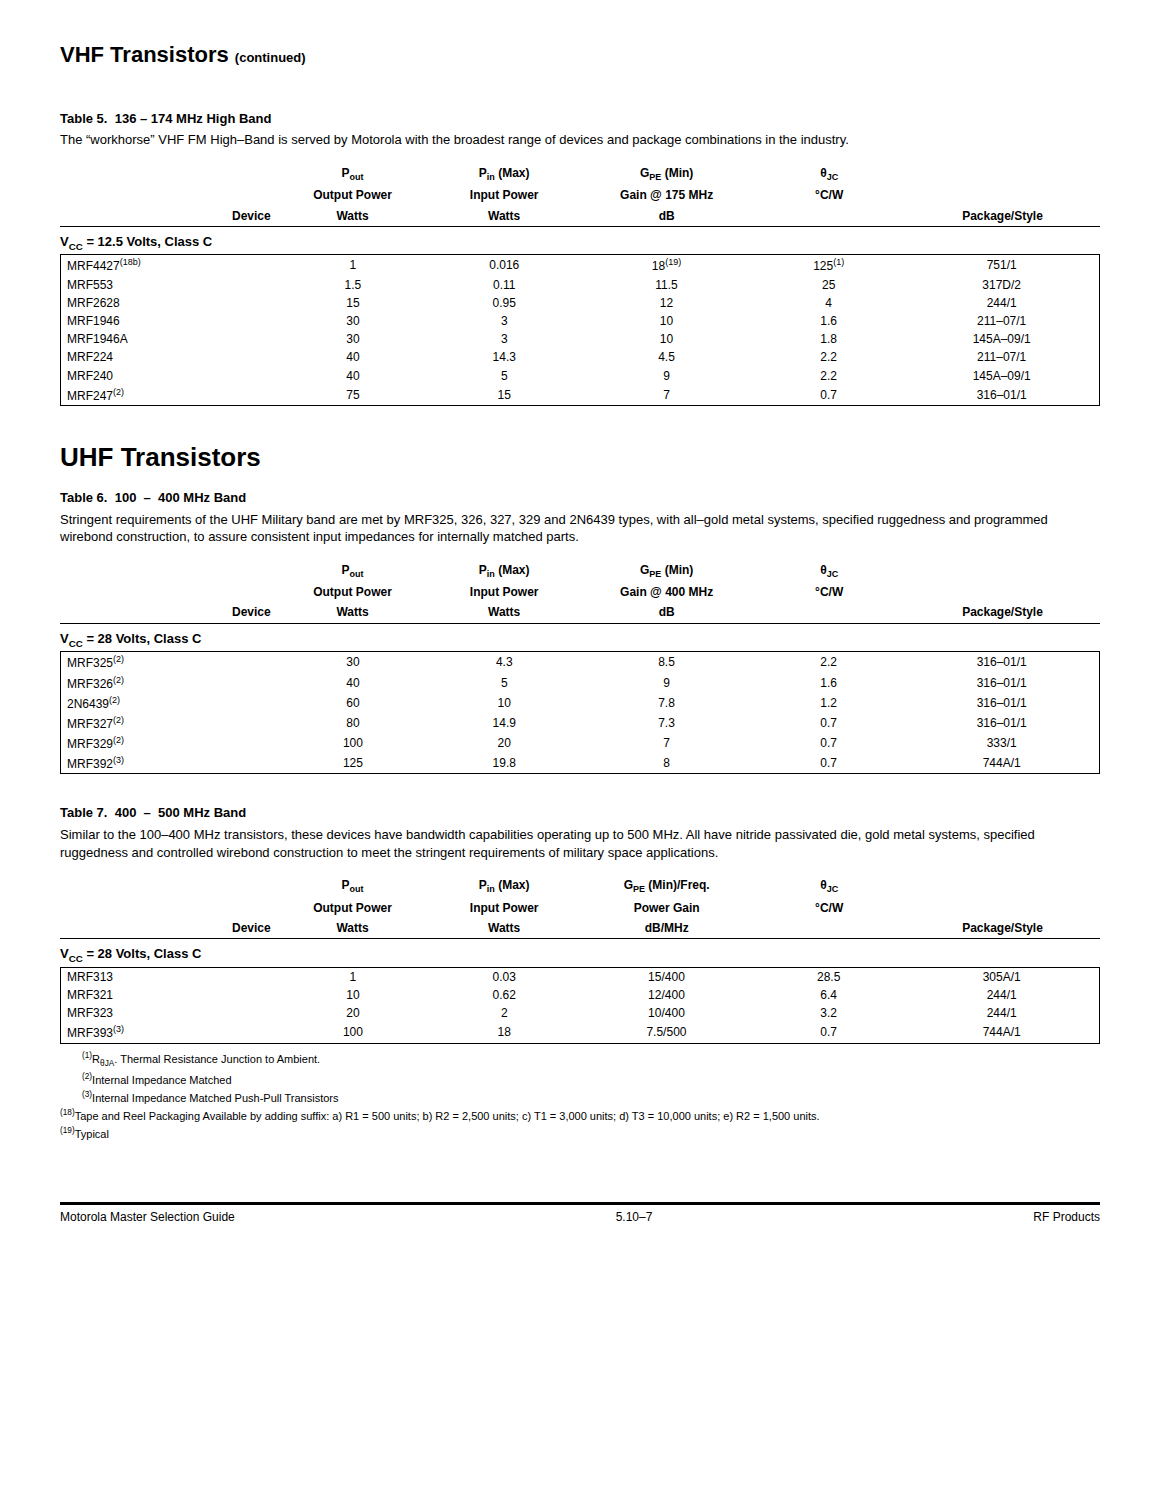VHF Transistors (continued)
Table 5. 136 – 174 MHz High Band
The “workhorse” VHF FM High–Band is served by Motorola with the broadest range of devices and package combinations in the industry.
| | P out | P in (Max) | G PE (Min) | θ JC | |
| | Output Power | Input Power | Gain @ 175 MHz | °C/W | |
| Device | Watts | Watts | dB | | Package/Style |
VCC = 12.5 Volts, Class C
| MRF4427 (18b) | 1 | 0.016 | 18 (19) | 125 (1) | 751/1 |
| MRF553 | 1.5 | 0.11 | 11.5 | 25 | 317D/2 |
| MRF2628 | 15 | 0.95 | 12 | 4 | 244/1 |
| MRF1946 | 30 | 3 | 10 | 1.6 | 211–07/1 |
| MRF1946A | 30 | 3 | 10 | 1.8 | 145A–09/1 |
| MRF224 | 40 | 14.3 | 4.5 | 2.2 | 211–07/1 |
| MRF240 | 40 | 5 | 9 | 2.2 | 145A–09/1 |
| MRF247 (2) | 75 | 15 | 7 | 0.7 | 316–01/1 |
UHF Transistors
Table 6. 100 – 400 MHz Band
Stringent requirements of the UHF Military band are met by MRF325, 326, 327, 329 and 2N6439 types, with all–gold metal systems, specified ruggedness and programmed wirebond construction, to assure consistent input impedances for internally matched parts.
| | P out | P in (Max) | G PE (Min) | θ JC | |
| | Output Power | Input Power | Gain @ 400 MHz | °C/W | |
| Device | Watts | Watts | dB | | Package/Style |
VCC = 28 Volts, Class C
| MRF325 (2) | 30 | 4.3 | 8.5 | 2.2 | 316–01/1 |
| MRF326 (2) | 40 | 5 | 9 | 1.6 | 316–01/1 |
| 2N6439 (2) | 60 | 10 | 7.8 | 1.2 | 316–01/1 |
| MRF327 (2) | 80 | 14.9 | 7.3 | 0.7 | 316–01/1 |
| MRF329 (2) | 100 | 20 | 7 | 0.7 | 333/1 |
| MRF392 (3) | 125 | 19.8 | 8 | 0.7 | 744A/1 |
Table 7. 400 – 500 MHz Band
Similar to the 100–400 MHz transistors, these devices have bandwidth capabilities operating up to 500 MHz. All have nitride passivated die, gold metal systems, specified ruggedness and controlled wirebond construction to meet the stringent requirements of military space applications.
| | P out | P in (Max) | G PE (Min)/Freq. | θ JC | |
| | Output Power | Input Power | Power Gain | °C/W | |
| Device | Watts | Watts | dB/MHz | | Package/Style |
VCC = 28 Volts, Class C
| MRF313 | 1 | 0.03 | 15/400 | 28.5 | 305A/1 |
| MRF321 | 10 | 0.62 | 12/400 | 6.4 | 244/1 |
| MRF323 | 20 | 2 | 10/400 | 3.2 | 244/1 |
| MRF393 (3) | 100 | 18 | 7.5/500 | 0.7 | 744A/1 |
(1)RθJA. Thermal Resistance Junction to Ambient.
(2)Internal Impedance Matched
(3)Internal Impedance Matched Push-Pull Transistors
(18)Tape and Reel Packaging Available by adding suffix: a) R1 = 500 units; b) R2 = 2,500 units; c) T1 = 3,000 units; d) T3 = 10,000 units; e) R2 = 1,500 units.
(19)Typical
Motorola Master Selection Guide
5.10–7
RF Products